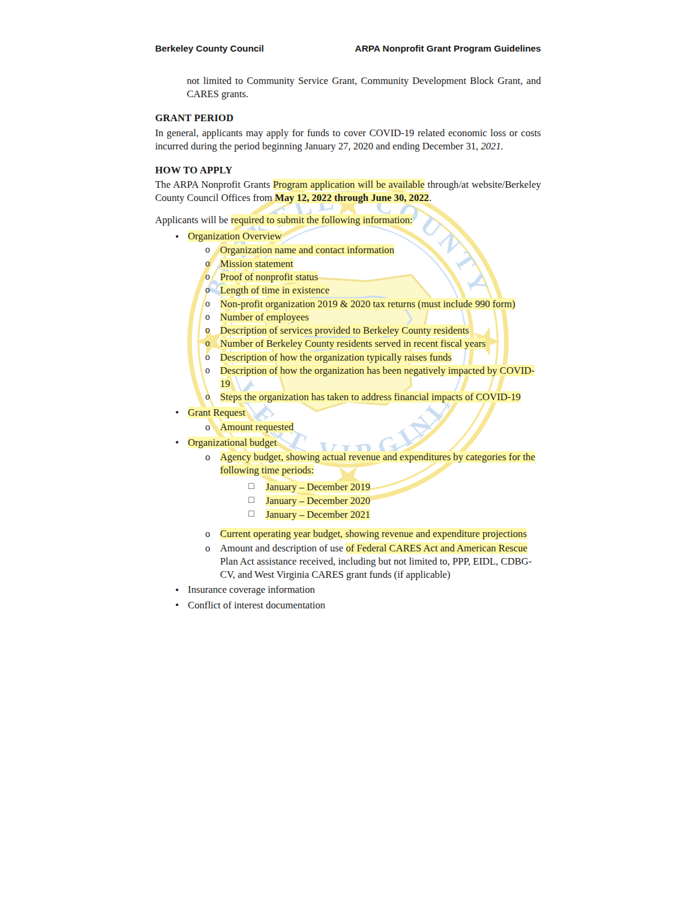BERKELEY COUNTY WEST VIRGINIA
Berkeley County Council ARPA Nonprofit Grant Program Guidelines
not limited to Community Service Grant, Community Development Block Grant, and CARES grants.
GRANT PERIOD
In general, applicants may apply for funds to cover COVID-19 related economic loss or costs incurred during the period beginning January 27, 2020 and ending December 31, 2021.
HOW TO APPLY
The ARPA Nonprofit Grants Program application will be available through/at website/Berkeley County Council Offices from May 12, 2022 through June 30, 2022.
Applicants will be required to submit the following information:
Organization Overview
Organization name and contact information
Mission statement
Proof of nonprofit status
Length of time in existence
Non-profit organization 2019 & 2020 tax returns (must include 990 form)
Number of employees
Description of services provided to Berkeley County residents
Number of Berkeley County residents served in recent fiscal years
Description of how the organization typically raises funds
Description of how the organization has been negatively impacted by COVID-19
Steps the organization has taken to address financial impacts of COVID-19
Grant Request
Amount requested
Organizational budget
Agency budget, showing actual revenue and expenditures by categories for the following time periods:
January – December 2019
January – December 2020
January – December 2021
Current operating year budget, showing revenue and expenditure projections
Amount and description of use of Federal CARES Act and American Rescue Plan Act assistance received, including but not limited to, PPP, EIDL, CDBG-CV, and West Virginia CARES grant funds (if applicable)
Insurance coverage information
Conflict of interest documentation